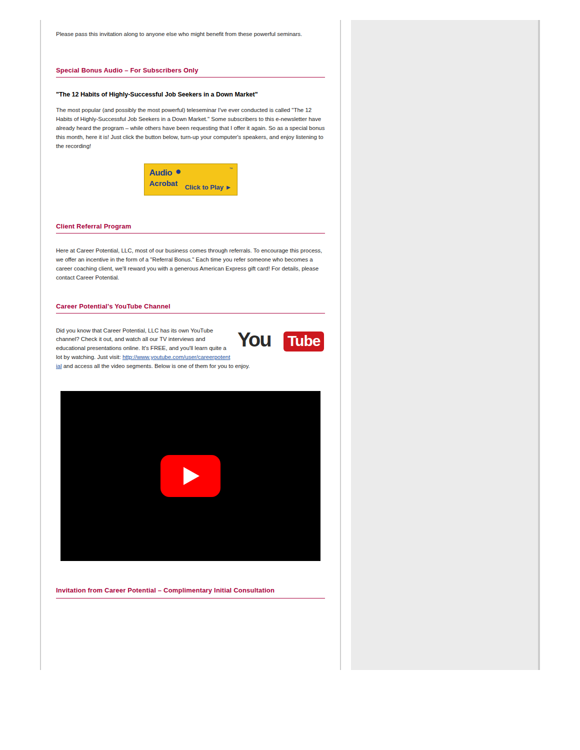Please pass this invitation along to anyone else who might benefit from these powerful seminars.
Special Bonus Audio – For Subscribers Only
"The 12 Habits of Highly-Successful Job Seekers in a Down Market"
The most popular (and possibly the most powerful) teleseminar I've ever conducted is called "The 12 Habits of Highly-Successful Job Seekers in a Down Market." Some subscribers to this e-newsletter have already heard the program – while others have been requesting that I offer it again. So as a special bonus this month, here it is! Just click the button below, turn-up your computer's speakers, and enjoy listening to the recording!
Audio ● ™ Acrobat Click to Play ►
Client Referral Program
Here at Career Potential, LLC, most of our business comes through referrals. To encourage this process, we offer an incentive in the form of a "Referral Bonus." Each time you refer someone who becomes a career coaching client, we'll reward you with a generous American Express gift card! For details, please contact Career Potential.
Career Potential's YouTube Channel
You Tube
Did you know that Career Potential, LLC has its own YouTube channel? Check it out, and watch all our TV interviews and educational presentations online. It's FREE, and you'll learn quite a lot by watching. Just visit: http://www.youtube.com/user/careerpotential and access all the video segments. Below is one of them for you to enjoy.
Invitation from Career Potential – Complimentary Initial Consultation